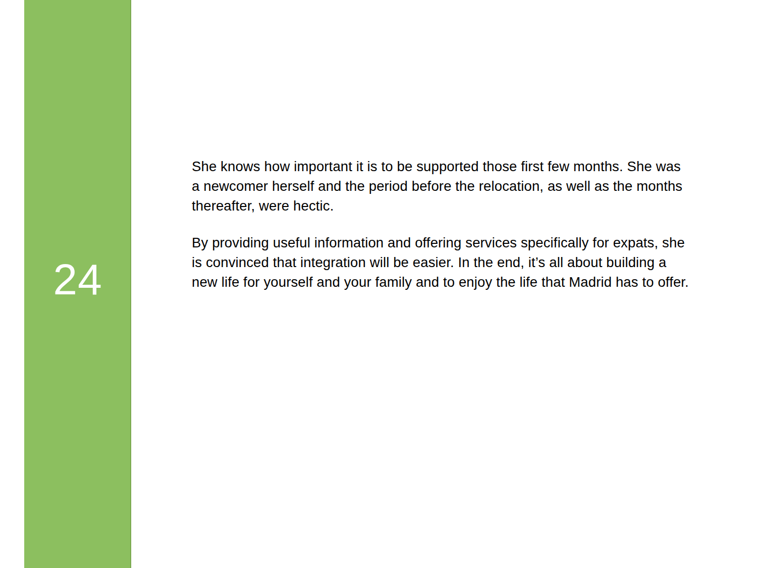24
She knows how important it is to be supported those first few months. She was a newcomer herself and the period before the relocation, as well as the months thereafter, were hectic.
By providing useful information and offering services specifically for expats, she is convinced that integration will be easier. In the end, it’s all about building a new life for yourself and your family and to enjoy the life that Madrid has to offer.